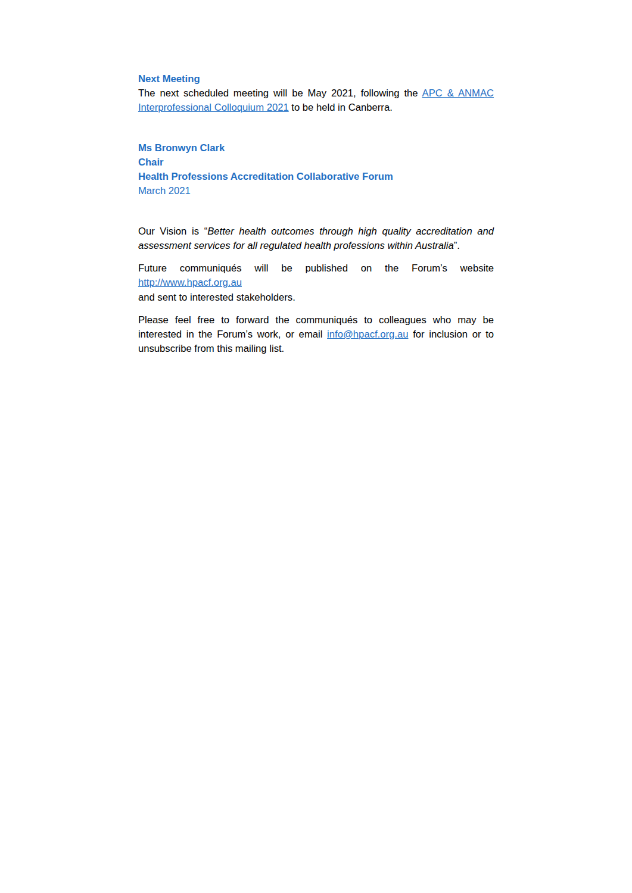Next Meeting
The next scheduled meeting will be May 2021, following the APC & ANMAC Interprofessional Colloquium 2021 to be held in Canberra.
Ms Bronwyn Clark Chair Health Professions Accreditation Collaborative Forum March 2021
Our Vision is “Better health outcomes through high quality accreditation and assessment services for all regulated health professions within Australia”.
Future communiqués will be published on the Forum’s website http://www.hpacf.org.au
and sent to interested stakeholders.
Please feel free to forward the communiqués to colleagues who may be interested in the Forum’s work, or email info@hpacf.org.au for inclusion or to unsubscribe from this mailing list.